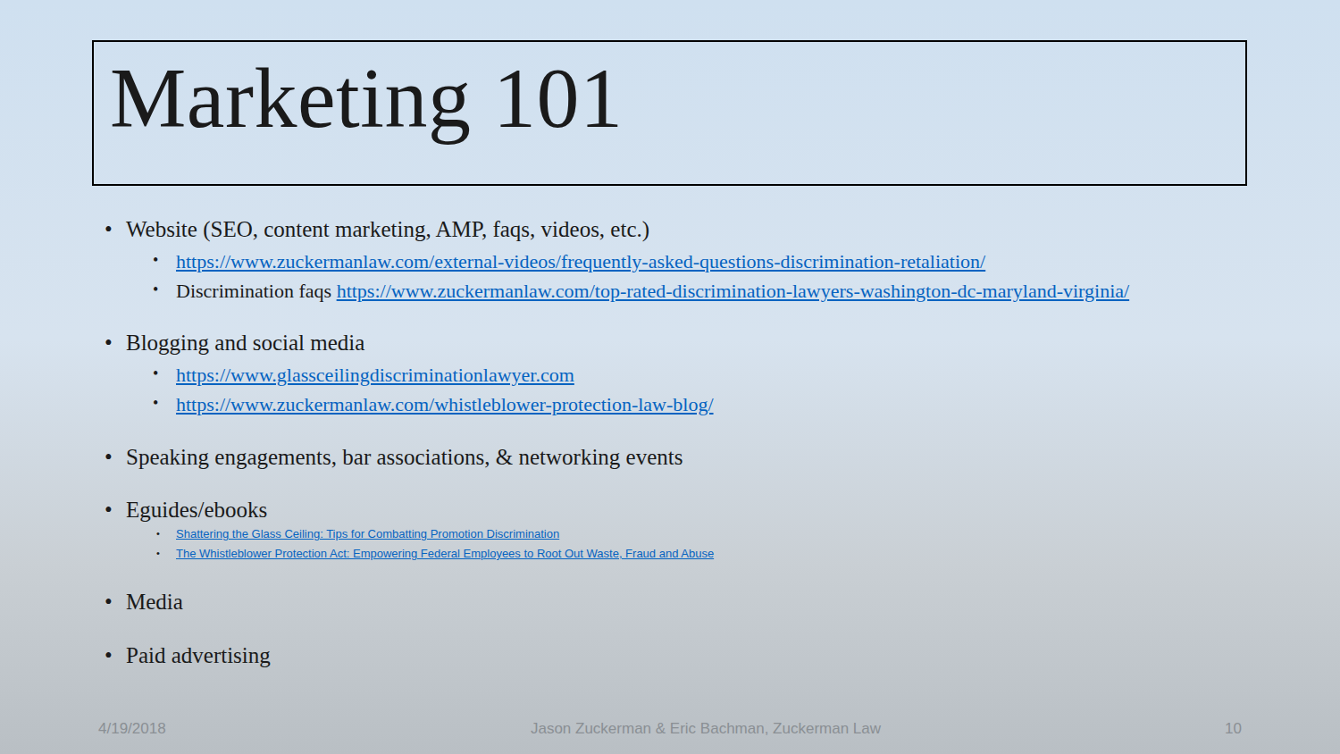Marketing 101
Website (SEO, content marketing, AMP, faqs, videos, etc.)
https://www.zuckermanlaw.com/external-videos/frequently-asked-questions-discrimination-retaliation/
Discrimination faqs https://www.zuckermanlaw.com/top-rated-discrimination-lawyers-washington-dc-maryland-virginia/
Blogging and social media
https://www.glassceilingdiscriminationlawyer.com
https://www.zuckermanlaw.com/whistleblower-protection-law-blog/
Speaking engagements, bar associations, & networking events
Eguides/ebooks
Shattering the Glass Ceiling: Tips for Combatting Promotion Discrimination
The Whistleblower Protection Act: Empowering Federal Employees to Root Out Waste, Fraud and Abuse
Media
Paid advertising
4/19/2018
Jason Zuckerman & Eric Bachman, Zuckerman Law
10